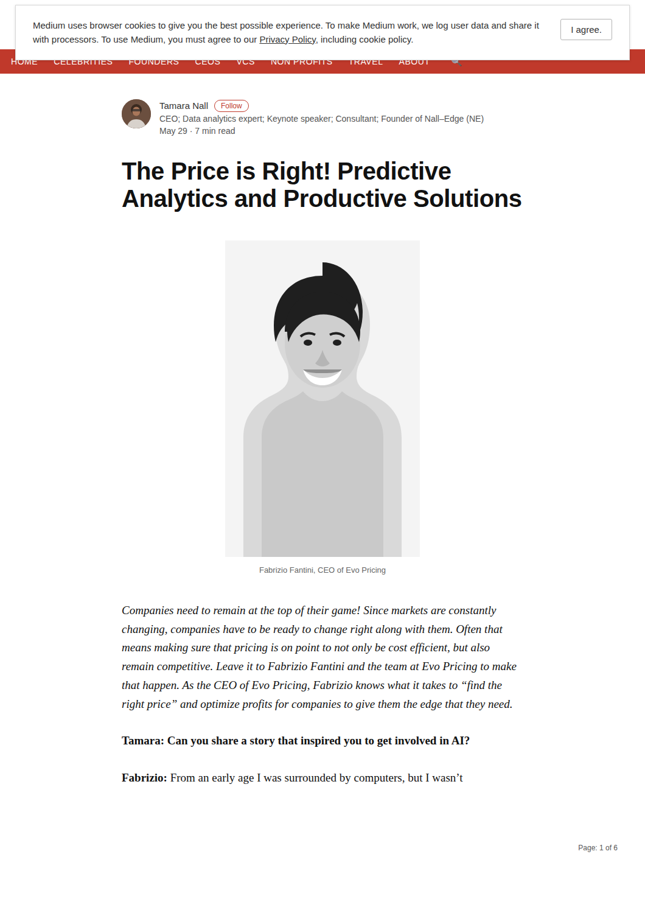Medium uses browser cookies to give you the best possible experience. To make Medium work, we log user data and share it with processors. To use Medium, you must agree to our Privacy Policy, including cookie policy.
I agree.
Home Celebrities Founders CEOs VCs Non Profits Travel About 🔍
Tamara Nall Follow
CEO; Data analytics expert; Keynote speaker; Consultant; Founder of Nall–Edge (NE)
May 29 · 7 min read
The Price is Right! Predictive Analytics and Productive Solutions
Fabrizio Fantini, CEO of Evo Pricing
Companies need to remain at the top of their game! Since markets are constantly changing, companies have to be ready to change right along with them. Often that means making sure that pricing is on point to not only be cost efficient, but also remain competitive. Leave it to Fabrizio Fantini and the team at Evo Pricing to make that happen. As the CEO of Evo Pricing, Fabrizio knows what it takes to “find the right price” and optimize profits for companies to give them the edge that they need.
Tamara: Can you share a story that inspired you to get involved in AI?
Fabrizio: From an early age I was surrounded by computers, but I wasn’t
Page: 1 of 6